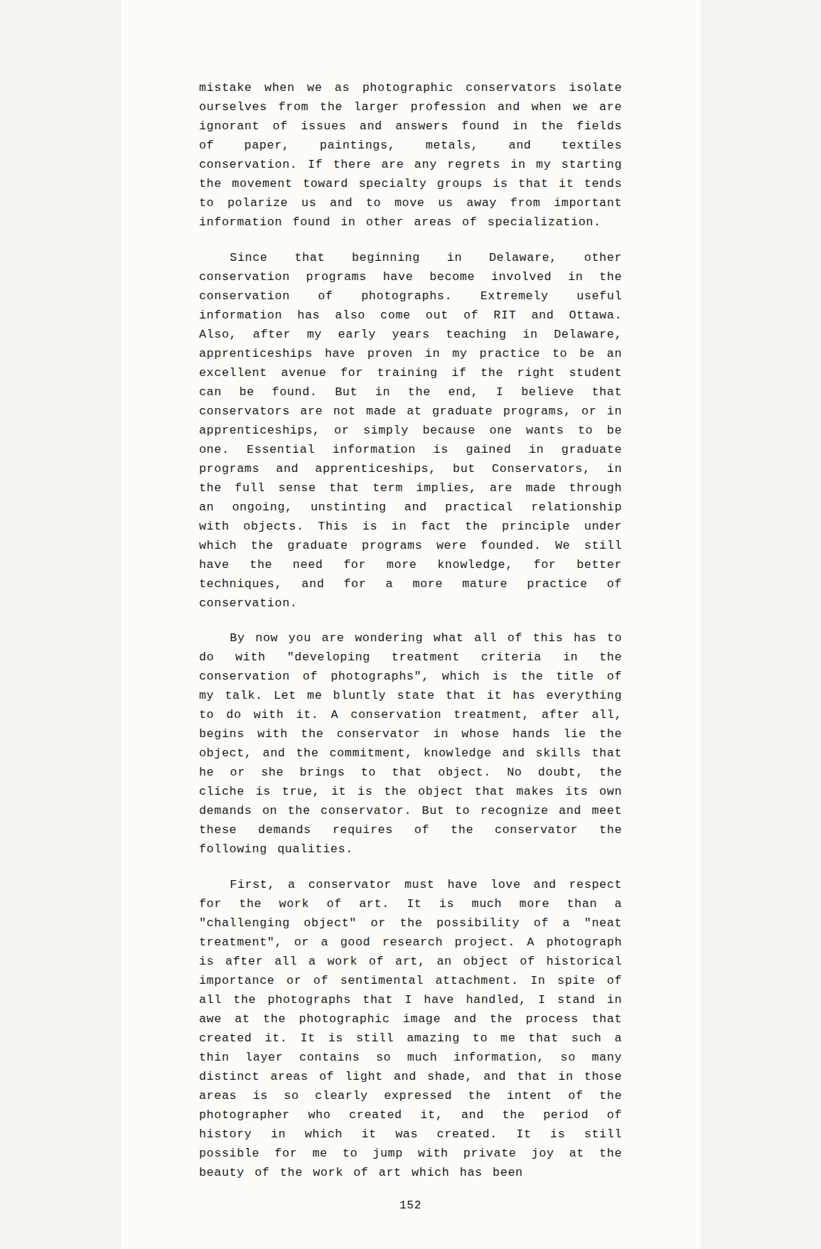mistake when we as photographic conservators isolate ourselves from the larger profession and when we are ignorant of issues and answers found in the fields of paper, paintings, metals, and textiles conservation. If there are any regrets in my starting the movement toward specialty groups is that it tends to polarize us and to move us away from important information found in other areas of specialization.
Since that beginning in Delaware, other conservation programs have become involved in the conservation of photographs. Extremely useful information has also come out of RIT and Ottawa. Also, after my early years teaching in Delaware, apprenticeships have proven in my practice to be an excellent avenue for training if the right student can be found. But in the end, I believe that conservators are not made at graduate programs, or in apprenticeships, or simply because one wants to be one. Essential information is gained in graduate programs and apprenticeships, but Conservators, in the full sense that term implies, are made through an ongoing, unstinting and practical relationship with objects. This is in fact the principle under which the graduate programs were founded. We still have the need for more knowledge, for better techniques, and for a more mature practice of conservation.
By now you are wondering what all of this has to do with "developing treatment criteria in the conservation of photographs", which is the title of my talk. Let me bluntly state that it has everything to do with it. A conservation treatment, after all, begins with the conservator in whose hands lie the object, and the commitment, knowledge and skills that he or she brings to that object. No doubt, the cliche is true, it is the object that makes its own demands on the conservator. But to recognize and meet these demands requires of the conservator the following qualities.
First, a conservator must have love and respect for the work of art. It is much more than a "challenging object" or the possibility of a "neat treatment", or a good research project. A photograph is after all a work of art, an object of historical importance or of sentimental attachment. In spite of all the photographs that I have handled, I stand in awe at the photographic image and the process that created it. It is still amazing to me that such a thin layer contains so much information, so many distinct areas of light and shade, and that in those areas is so clearly expressed the intent of the photographer who created it, and the period of history in which it was created. It is still possible for me to jump with private joy at the beauty of the work of art which has been
152